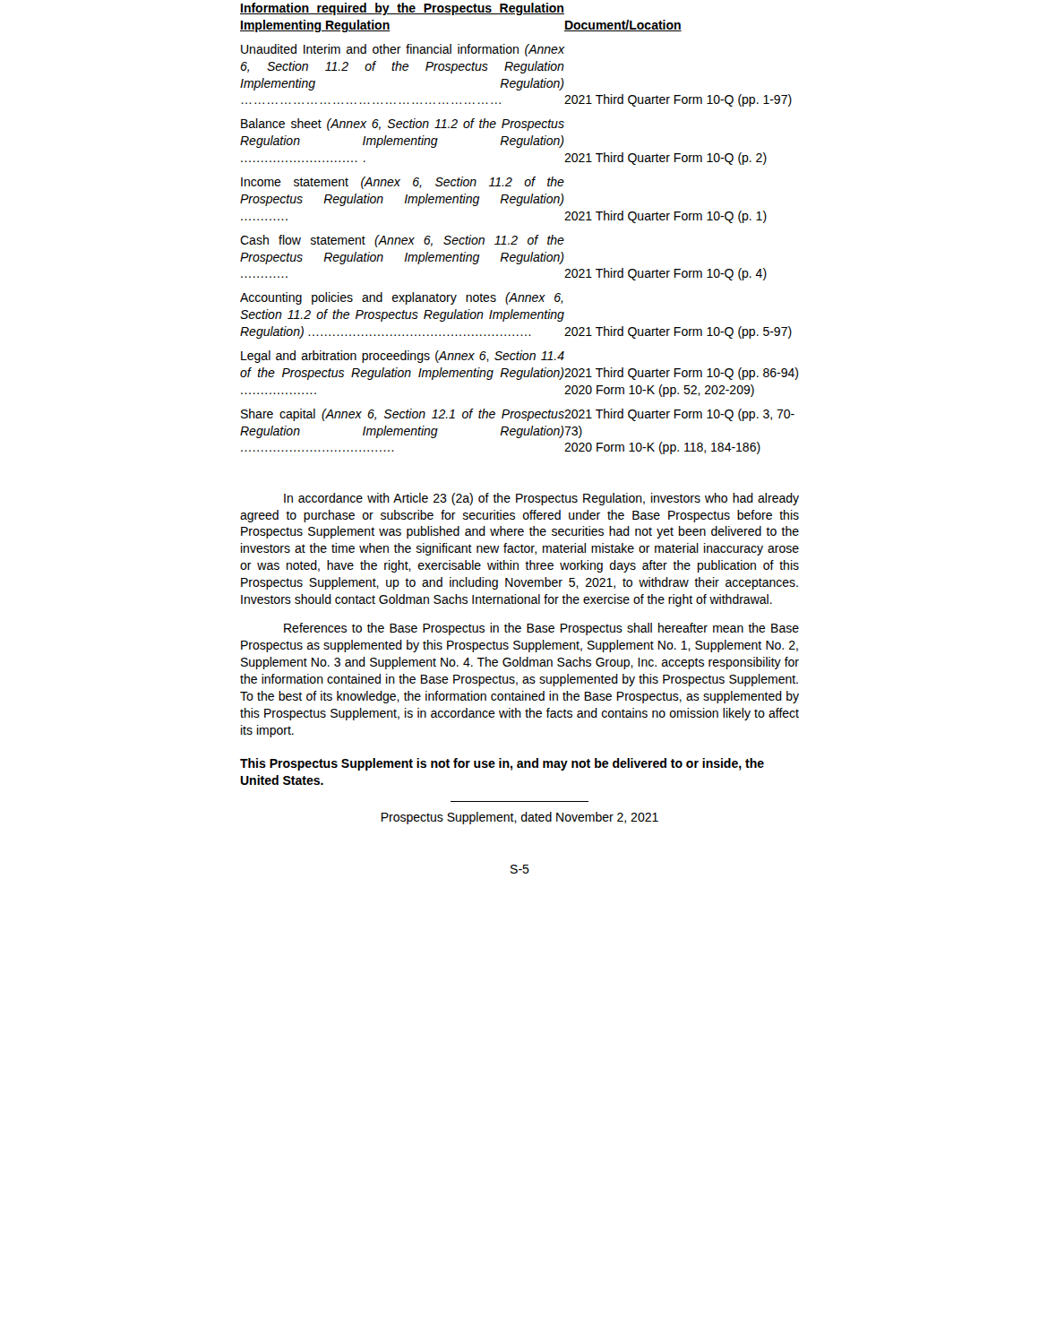| Information required by the Prospectus Regulation Implementing Regulation | Document/Location |
| Unaudited Interim and other financial information (Annex 6, Section 11.2 of the Prospectus Regulation Implementing Regulation) …………………………………………………… | 2021 Third Quarter Form 10-Q (pp. 1-97) |
| Balance sheet (Annex 6, Section 11.2 of the Prospectus Regulation Implementing Regulation) ............................. . | 2021 Third Quarter Form 10-Q (p. 2) |
| Income statement (Annex 6, Section 11.2 of the Prospectus Regulation Implementing Regulation) ............ | 2021 Third Quarter Form 10-Q (p. 1) |
| Cash flow statement (Annex 6, Section 11.2 of the Prospectus Regulation Implementing Regulation) ............ | 2021 Third Quarter Form 10-Q (p. 4) |
| Accounting policies and explanatory notes (Annex 6, Section 11.2 of the Prospectus Regulation Implementing Regulation) ....................................................... | 2021 Third Quarter Form 10-Q (pp. 5-97) |
| Legal and arbitration proceedings ( Annex 6 , Section 11.4 of the Prospectus Regulation Implementing Regulation) ................... | 2021 Third Quarter Form 10-Q (pp. 86-94) 2020 Form 10-K (pp. 52, 202-209) |
| Share capital (Annex 6, Section 12.1 of the Prospectus Regulation Implementing Regulation) ...................................... | 2021 Third Quarter Form 10-Q (pp. 3, 70-73) 2020 Form 10-K (pp. 118, 184-186) |
In accordance with Article 23 (2a) of the Prospectus Regulation, investors who had already agreed to purchase or subscribe for securities offered under the Base Prospectus before this Prospectus Supplement was published and where the securities had not yet been delivered to the investors at the time when the significant new factor, material mistake or material inaccuracy arose or was noted, have the right, exercisable within three working days after the publication of this Prospectus Supplement, up to and including November 5, 2021, to withdraw their acceptances. Investors should contact Goldman Sachs International for the exercise of the right of withdrawal.
References to the Base Prospectus in the Base Prospectus shall hereafter mean the Base Prospectus as supplemented by this Prospectus Supplement, Supplement No. 1, Supplement No. 2, Supplement No. 3 and Supplement No. 4. The Goldman Sachs Group, Inc. accepts responsibility for the information contained in the Base Prospectus, as supplemented by this Prospectus Supplement. To the best of its knowledge, the information contained in the Base Prospectus, as supplemented by this Prospectus Supplement, is in accordance with the facts and contains no omission likely to affect its import.
This Prospectus Supplement is not for use in, and may not be delivered to or inside, the United States.
Prospectus Supplement, dated November 2, 2021
S-5